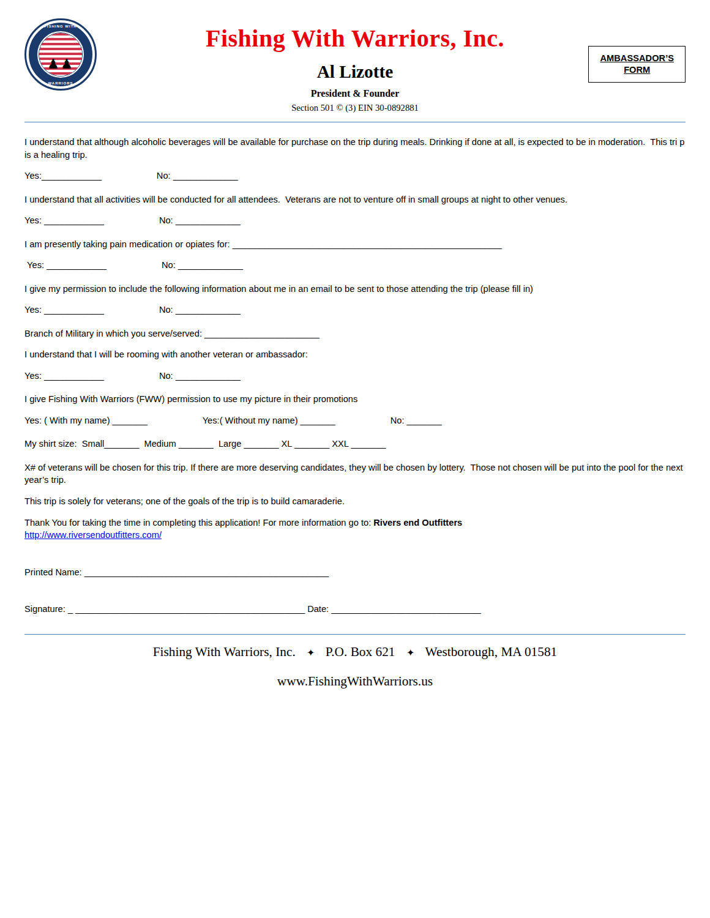FISHING WITH
WARRIORS
♟♟
AMBASSADOR’S
FORM
Fishing With Warriors, Inc.
Al Lizotte
President & Founder
Section 501 © (3) EIN 30-0892881
I understand that although alcoholic beverages will be available for purchase on the trip during meals. Drinking if done at all, is expected to be in moderation. This tri p is a healing trip.
Yes:____________ No: _____________
I understand that all activities will be conducted for all attendees. Veterans are not to venture off in small groups at night to other venues.
Yes: ____________ No: _____________
I am presently taking pain medication or opiates for: ______________________________________________________
Yes: ____________ No: _____________
I give my permission to include the following information about me in an email to be sent to those attending the trip (please fill in)
Yes: ____________ No: _____________
Branch of Military in which you serve/served: _______________________
I understand that I will be rooming with another veteran or ambassador:
Yes: ____________ No: _____________
I give Fishing With Warriors (FWW) permission to use my picture in their promotions
Yes: ( With my name) _______ Yes:( Without my name) _______ No: _______
My shirt size: Small_______ Medium _______ Large _______ XL _______ XXL _______
X# of veterans will be chosen for this trip. If there are more deserving candidates, they will be chosen by lottery. Those not chosen will be put into the pool for the next year’s trip.
This trip is solely for veterans; one of the goals of the trip is to build camaraderie.
Thank You for taking the time in completing this application! For more information go to: Rivers end Outfitters
http://www.riversendoutfitters.com/
Printed Name: _________________________________________________
Signature: _ ______________________________________________ Date: ______________________________
Fishing With Warriors, Inc.✦P.O. Box 621✦Westborough, MA 01581
www.FishingWithWarriors.us